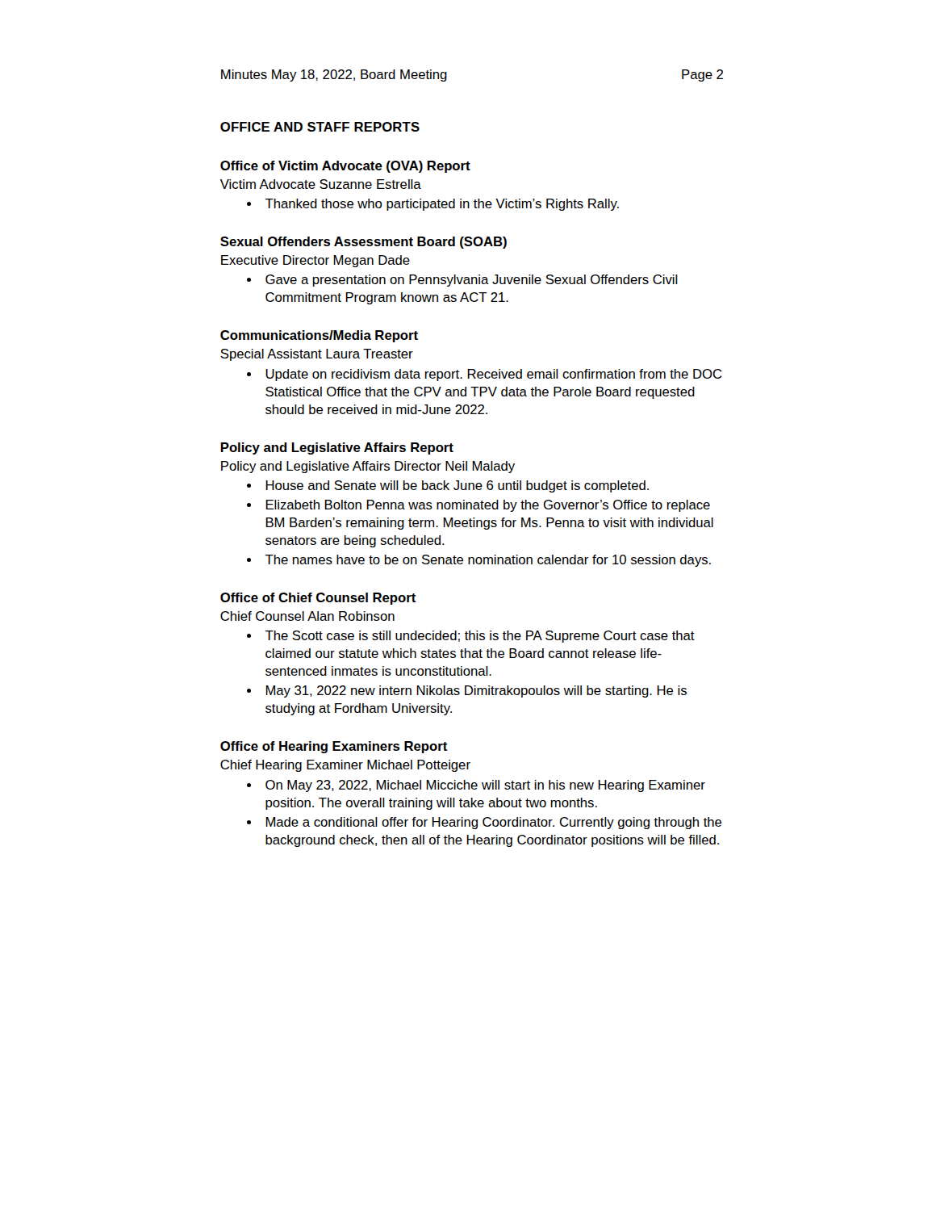Minutes May 18, 2022, Board Meeting
Page 2
OFFICE AND STAFF REPORTS
Office of Victim Advocate (OVA) Report
Victim Advocate Suzanne Estrella
Thanked those who participated in the Victim’s Rights Rally.
Sexual Offenders Assessment Board (SOAB)
Executive Director Megan Dade
Gave a presentation on Pennsylvania Juvenile Sexual Offenders Civil Commitment Program known as ACT 21.
Communications/Media Report
Special Assistant Laura Treaster
Update on recidivism data report. Received email confirmation from the DOC Statistical Office that the CPV and TPV data the Parole Board requested should be received in mid-June 2022.
Policy and Legislative Affairs Report
Policy and Legislative Affairs Director Neil Malady
House and Senate will be back June 6 until budget is completed.
Elizabeth Bolton Penna was nominated by the Governor’s Office to replace BM Barden’s remaining term. Meetings for Ms. Penna to visit with individual senators are being scheduled.
The names have to be on Senate nomination calendar for 10 session days.
Office of Chief Counsel Report
Chief Counsel Alan Robinson
The Scott case is still undecided; this is the PA Supreme Court case that claimed our statute which states that the Board cannot release life-sentenced inmates is unconstitutional.
May 31, 2022 new intern Nikolas Dimitrakopoulos will be starting. He is studying at Fordham University.
Office of Hearing Examiners Report
Chief Hearing Examiner Michael Potteiger
On May 23, 2022, Michael Micciche will start in his new Hearing Examiner position. The overall training will take about two months.
Made a conditional offer for Hearing Coordinator. Currently going through the background check, then all of the Hearing Coordinator positions will be filled.